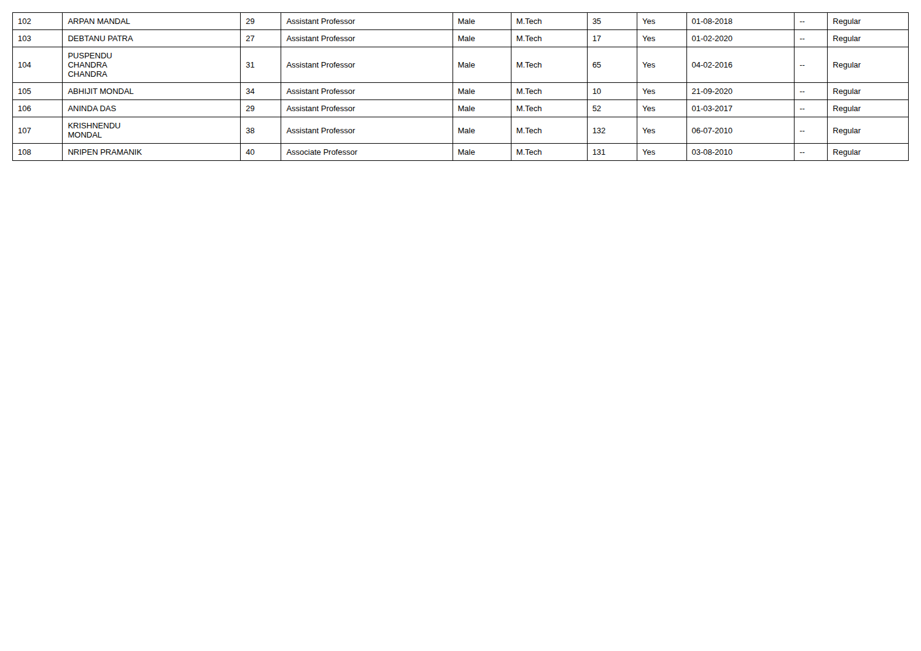| 102 | ARPAN MANDAL | 29 | Assistant Professor | Male | M.Tech | 35 | Yes | 01-08-2018 | -- | Regular |
| 103 | DEBTANU PATRA | 27 | Assistant Professor | Male | M.Tech | 17 | Yes | 01-02-2020 | -- | Regular |
| 104 | PUSPENDU CHANDRA CHANDRA | 31 | Assistant Professor | Male | M.Tech | 65 | Yes | 04-02-2016 | -- | Regular |
| 105 | ABHIJIT MONDAL | 34 | Assistant Professor | Male | M.Tech | 10 | Yes | 21-09-2020 | -- | Regular |
| 106 | ANINDA DAS | 29 | Assistant Professor | Male | M.Tech | 52 | Yes | 01-03-2017 | -- | Regular |
| 107 | KRISHNENDU MONDAL | 38 | Assistant Professor | Male | M.Tech | 132 | Yes | 06-07-2010 | -- | Regular |
| 108 | NRIPEN PRAMANIK | 40 | Associate Professor | Male | M.Tech | 131 | Yes | 03-08-2010 | -- | Regular |